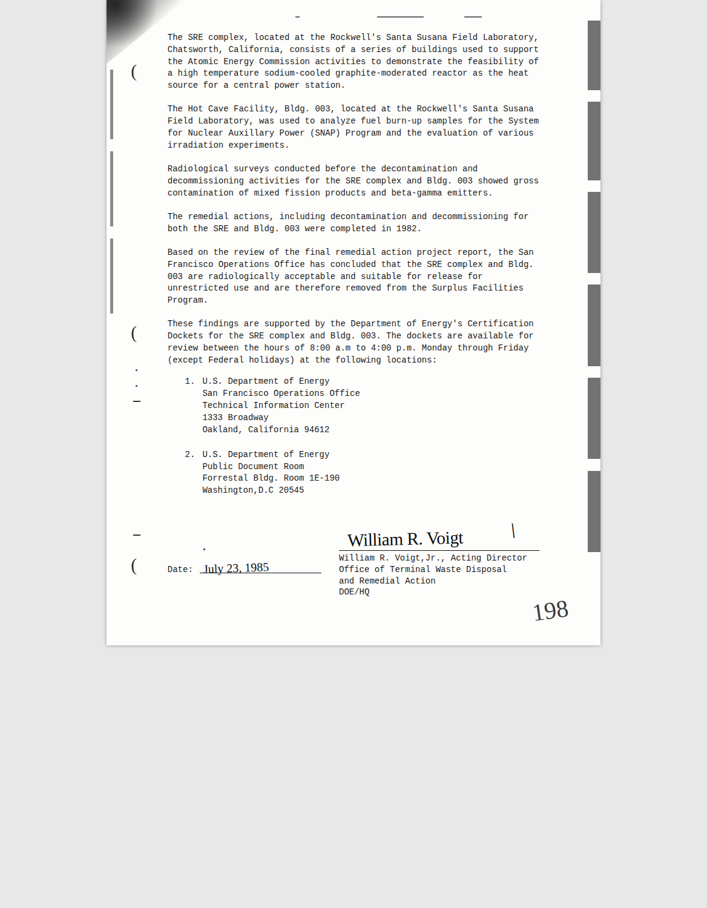( ( (
The SRE complex, located at the Rockwell's Santa Susana Field Laboratory, Chatsworth, California, consists of a series of buildings used to support the Atomic Energy Commission activities to demonstrate the feasibility of a high temperature sodium-cooled graphite-moderated reactor as the heat source for a central power station.
The Hot Cave Facility, Bldg. 003, located at the Rockwell's Santa Susana Field Laboratory, was used to analyze fuel burn-up samples for the System for Nuclear Auxillary Power (SNAP) Program and the evaluation of various irradiation experiments.
Radiological surveys conducted before the decontamination and decommissioning activities for the SRE complex and Bldg. 003 showed gross contamination of mixed fission products and beta-gamma emitters.
The remedial actions, including decontamination and decommissioning for both the SRE and Bldg. 003 were completed in 1982.
Based on the review of the final remedial action project report, the San Francisco Operations Office has concluded that the SRE complex and Bldg. 003 are radiologically acceptable and suitable for release for unrestricted use and are therefore removed from the Surplus Facilities Program.
These findings are supported by the Department of Energy's Certification Dockets for the SRE complex and Bldg. 003. The dockets are available for review between the hours of 8:00 a.m to 4:00 p.m. Monday through Friday (except Federal holidays) at the following locations:
U.S. Department of Energy San Francisco Operations Office Technical Information Center 1333 Broadway Oakland, California 94612
U.S. Department of Energy Public Document Room Forrestal Bldg. Room 1E-190 Washington,D.C 20545
Date: July 23, 1985
\ William R. Voigt
William R. Voigt,Jr., Acting Director
Office of Terminal Waste Disposal
and Remedial Action
DOE/HQ
198